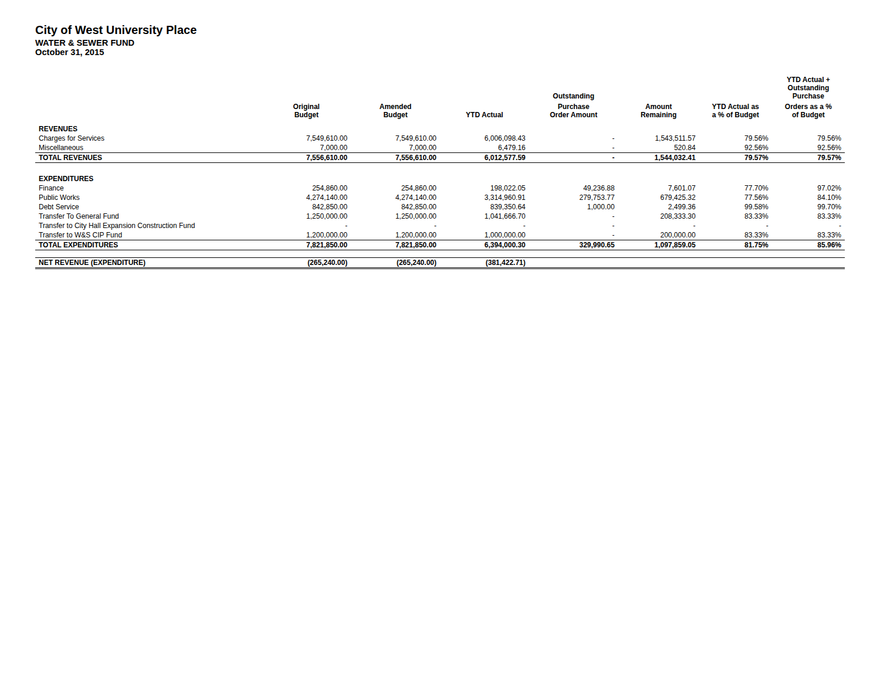City of West University Place
WATER & SEWER FUND
October 31, 2015
| | | | | Outstanding | | | YTD Actual + Outstanding Purchase |
| --- | --- | --- | --- | --- | --- | --- | --- |
| | Original Budget | Amended Budget | YTD Actual | Purchase Order Amount | Amount Remaining | YTD Actual as a % of Budget | Orders as a % of Budget |
| REVENUES | | | | | | | |
| Charges for Services | 7,549,610.00 | 7,549,610.00 | 6,006,098.43 | - | 1,543,511.57 | 79.56% | 79.56% |
| Miscellaneous | 7,000.00 | 7,000.00 | 6,479.16 | - | 520.84 | 92.56% | 92.56% |
| TOTAL REVENUES | 7,556,610.00 | 7,556,610.00 | 6,012,577.59 | - | 1,544,032.41 | 79.57% | 79.57% |
| EXPENDITURES | | | | | | | |
| Finance | 254,860.00 | 254,860.00 | 198,022.05 | 49,236.88 | 7,601.07 | 77.70% | 97.02% |
| Public Works | 4,274,140.00 | 4,274,140.00 | 3,314,960.91 | 279,753.77 | 679,425.32 | 77.56% | 84.10% |
| Debt Service | 842,850.00 | 842,850.00 | 839,350.64 | 1,000.00 | 2,499.36 | 99.58% | 99.70% |
| Transfer To General Fund | 1,250,000.00 | 1,250,000.00 | 1,041,666.70 | - | 208,333.30 | 83.33% | 83.33% |
| Transfer to City Hall Expansion Construction Fund | - | - | - | - | - | - | - |
| Transfer to W&S CIP Fund | 1,200,000.00 | 1,200,000.00 | 1,000,000.00 | - | 200,000.00 | 83.33% | 83.33% |
| TOTAL EXPENDITURES | 7,821,850.00 | 7,821,850.00 | 6,394,000.30 | 329,990.65 | 1,097,859.05 | 81.75% | 85.96% |
| NET REVENUE (EXPENDITURE) | (265,240.00) | (265,240.00) | (381,422.71) | | | | |